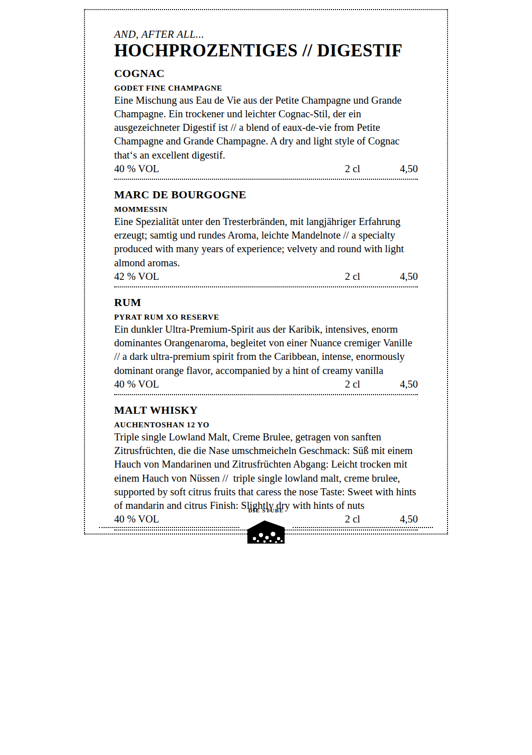AND, AFTER ALL...
HOCHPROZENTIGES // DIGESTIF
COGNAC
GODET FINE CHAMPAGNE
Eine Mischung aus Eau de Vie aus der Petite Champagne und Grande Champagne. Ein trockener und leichter Cognac-Stil, der ein ausgezeichneter Digestif ist // a blend of eaux-de-vie from Petite Champagne and Grande Champagne. A dry and light style of Cognac that‘s an excellent digestif.
40 % VOL 2 cl 4,50
MARC DE BOURGOGNE
MOMMESSIN
Eine Spezialität unter den Tresterbränden, mit langjähriger Erfahrung erzeugt; samtig und rundes Aroma, leichte Mandelnote // a specialty produced with many years of experience; velvety and round with light almond aromas.
42 % VOL 2 cl 4,50
RUM
PYRAT RUM XO RESERVE
Ein dunkler Ultra-Premium-Spirit aus der Karibik, intensives, enorm dominantes Orangenaroma, begleitet von einer Nuance cremiger Vanille // a dark ultra-premium spirit from the Caribbean, intense, enormously dominant orange flavor, accompanied by a hint of creamy vanilla
40 % VOL 2 cl 4,50
MALT WHISKY
AUCHENTOSHAN 12 YO
Triple single Lowland Malt, Creme Brulee, getragen von sanften Zitrusfrüchten, die die Nase umschmeicheln Geschmack: Süß mit einem Hauch von Mandarinen und Zitrusfrüchten Abgang: Leicht trocken mit einem Hauch von Nüssen // triple single lowland malt, creme brulee, supported by soft citrus fruits that caress the nose Taste: Sweet with hints of mandarin and citrus Finish: Slightly dry with hints of nuts
40 % VOL 2 cl 4,50
DIE STUBE